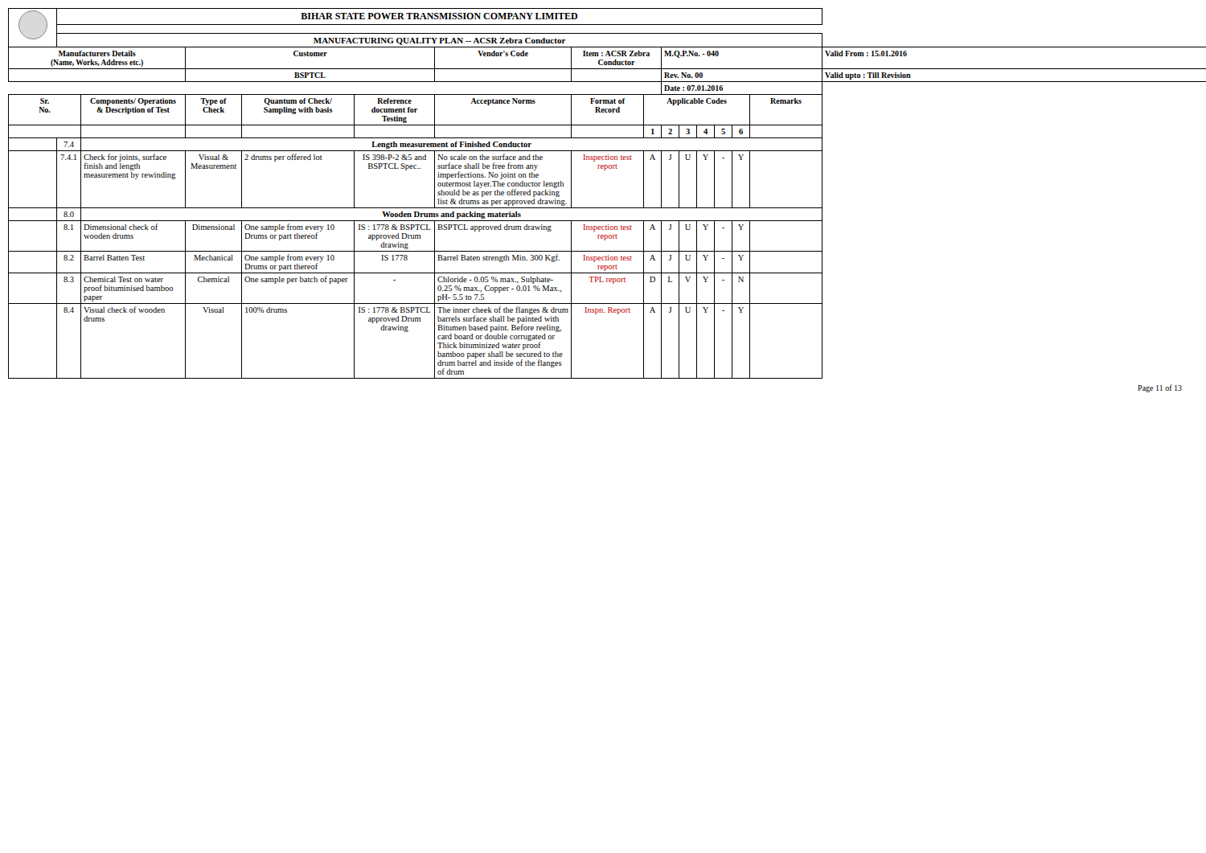| | BIHAR STATE POWER TRANSMISSION COMPANY LIMITED |
| MANUFACTURING QUALITY PLAN -- ACSR Zebra Conductor |
| Manufacturers Details (Name, Works, Address etc.) | Customer | Vendor's Code | Item : ACSR Zebra Conductor | M.Q.P.No. - 040 | Valid From : 15.01.2016 |
| | BSPTCL | | | Rev. No. 00 | Valid upto : Till Revision |
| | | | | Date : 07.01.2016 | |
| Sr. No. | Components/ Operations & Description of Test | Type of Check | Quantum of Check/ Sampling with basis | Reference document for Testing | Acceptance Norms | Format of Record | Applicable Codes | Remarks |
| | | | | | | | 1 | 2 | 3 | 4 | 5 | 6 | |
| | 7.4 | Length measurement of Finished Conductor |
| | 7.4.1 | Check for joints, surface finish and length measurement by rewinding | Visual & Measurement | 2 drums per offered lot | IS 398-P-2 &5 and BSPTCL Spec.. | No scale on the surface and the surface shall be free from any imperfections. No joint on the outermost layer.The conductor length should be as per the offered packing list & drums as per approved drawing. | Inspection test report | A | J | U | Y | - | Y | |
| | 8.0 | Wooden Drums and packing materials |
| | 8.1 | Dimensional check of wooden drums | Dimensional | One sample from every 10 Drums or part thereof | IS : 1778 & BSPTCL approved Drum drawing | BSPTCL approved drum drawing | Inspection test report | A | J | U | Y | - | Y | |
| | 8.2 | Barrel Batten Test | Mechanical | One sample from every 10 Drums or part thereof | IS 1778 | Barrel Baten strength Min. 300 Kgf. | Inspection test report | A | J | U | Y | - | Y | |
| | 8.3 | Chemical Test on water proof bituminised bamboo paper | Chemical | One sample per batch of paper | - | Chloride - 0.05 % max., Sulphate- 0.25 % max., Copper - 0.01 % Max., pH- 5.5 to 7.5 | TPL report | D | L | V | Y | - | N | |
| | 8.4 | Visual check of wooden drums | Visual | 100% drums | IS : 1778 & BSPTCL approved Drum drawing | The inner cheek of the flanges & drum barrels surface shall be painted with Bitumen based paint. Before reeling, card board or double corrugated or Thick bituminized water proof bamboo paper shall be secured to the drum barrel and inside of the flanges of drum | Inspn. Report | A | J | U | Y | - | Y | |
Page 11 of 13